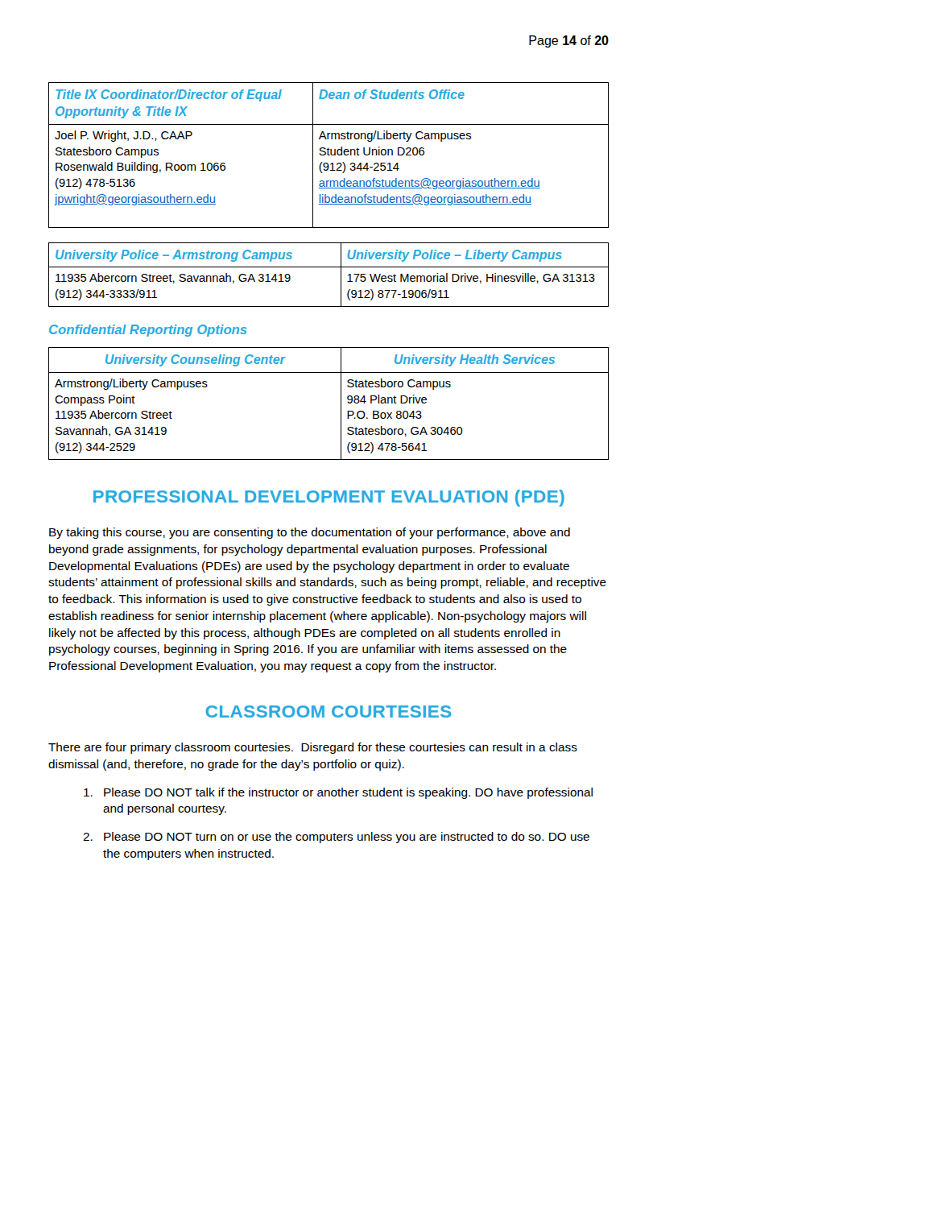Page 14 of 20
| Title IX Coordinator/Director of Equal Opportunity & Title IX | Dean of Students Office |
| Joel P. Wright, J.D., CAAP Statesboro Campus Rosenwald Building, Room 1066 (912) 478-5136 jpwright@georgiasouthern.edu | Armstrong/Liberty Campuses Student Union D206 (912) 344-2514 armdeanofstudents@georgiasouthern.edu libdeanofstudents@georgiasouthern.edu |
| University Police – Armstrong Campus | University Police – Liberty Campus |
| 11935 Abercorn Street, Savannah, GA 31419 (912) 344-3333/911 | 175 West Memorial Drive, Hinesville, GA 31313 (912) 877-1906/911 |
Confidential Reporting Options
| University Counseling Center | University Health Services |
| Armstrong/Liberty Campuses Compass Point 11935 Abercorn Street Savannah, GA 31419 (912) 344-2529 | Statesboro Campus 984 Plant Drive P.O. Box 8043 Statesboro, GA 30460 (912) 478-5641 |
PROFESSIONAL DEVELOPMENT EVALUATION (PDE)
By taking this course, you are consenting to the documentation of your performance, above and beyond grade assignments, for psychology departmental evaluation purposes. Professional Developmental Evaluations (PDEs) are used by the psychology department in order to evaluate students’ attainment of professional skills and standards, such as being prompt, reliable, and receptive to feedback. This information is used to give constructive feedback to students and also is used to establish readiness for senior internship placement (where applicable). Non-psychology majors will likely not be affected by this process, although PDEs are completed on all students enrolled in psychology courses, beginning in Spring 2016. If you are unfamiliar with items assessed on the Professional Development Evaluation, you may request a copy from the instructor.
CLASSROOM COURTESIES
There are four primary classroom courtesies. Disregard for these courtesies can result in a class dismissal (and, therefore, no grade for the day’s portfolio or quiz).
Please DO NOT talk if the instructor or another student is speaking. DO have professional and personal courtesy.
Please DO NOT turn on or use the computers unless you are instructed to do so. DO use the computers when instructed.